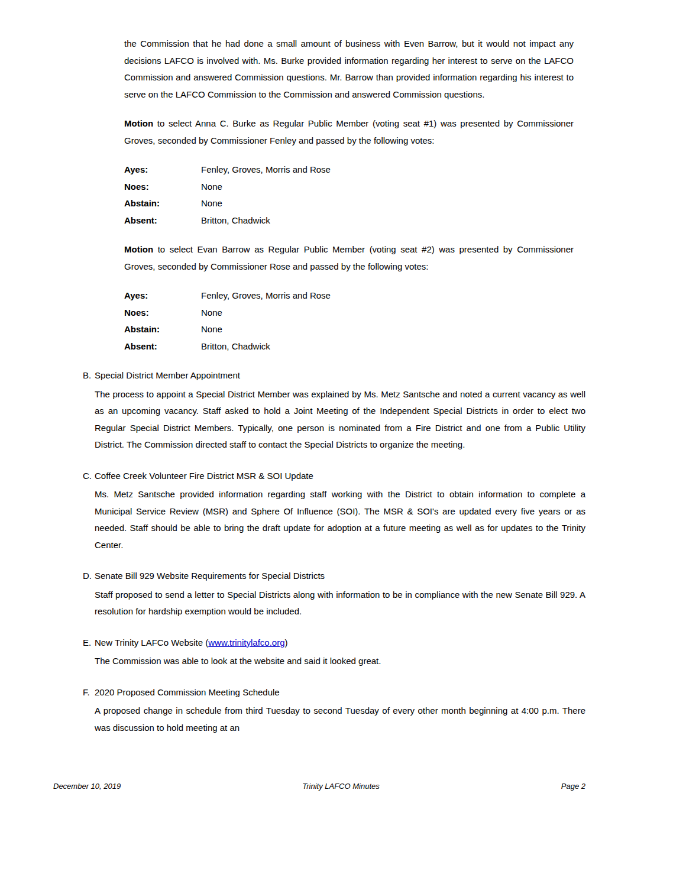the Commission that he had done a small amount of business with Even Barrow, but it would not impact any decisions LAFCO is involved with. Ms. Burke provided information regarding her interest to serve on the LAFCO Commission and answered Commission questions. Mr. Barrow than provided information regarding his interest to serve on the LAFCO Commission to the Commission and answered Commission questions.
Motion to select Anna C. Burke as Regular Public Member (voting seat #1) was presented by Commissioner Groves, seconded by Commissioner Fenley and passed by the following votes:
| Ayes: | Fenley, Groves, Morris and Rose |
| Noes: | None |
| Abstain: | None |
| Absent: | Britton, Chadwick |
Motion to select Evan Barrow as Regular Public Member (voting seat #2) was presented by Commissioner Groves, seconded by Commissioner Rose and passed by the following votes:
| Ayes: | Fenley, Groves, Morris and Rose |
| Noes: | None |
| Abstain: | None |
| Absent: | Britton, Chadwick |
B.
Special District Member Appointment
The process to appoint a Special District Member was explained by Ms. Metz Santsche and noted a current vacancy as well as an upcoming vacancy. Staff asked to hold a Joint Meeting of the Independent Special Districts in order to elect two Regular Special District Members. Typically, one person is nominated from a Fire District and one from a Public Utility District. The Commission directed staff to contact the Special Districts to organize the meeting.
C.
Coffee Creek Volunteer Fire District MSR & SOI Update
Ms. Metz Santsche provided information regarding staff working with the District to obtain information to complete a Municipal Service Review (MSR) and Sphere Of Influence (SOI). The MSR & SOI's are updated every five years or as needed. Staff should be able to bring the draft update for adoption at a future meeting as well as for updates to the Trinity Center.
D.
Senate Bill 929 Website Requirements for Special Districts
Staff proposed to send a letter to Special Districts along with information to be in compliance with the new Senate Bill 929. A resolution for hardship exemption would be included.
E.
New Trinity LAFCo Website (www.trinitylafco.org)
The Commission was able to look at the website and said it looked great.
F.
2020 Proposed Commission Meeting Schedule
A proposed change in schedule from third Tuesday to second Tuesday of every other month beginning at 4:00 p.m. There was discussion to hold meeting at an
December 10, 2019
Trinity LAFCO Minutes
Page 2